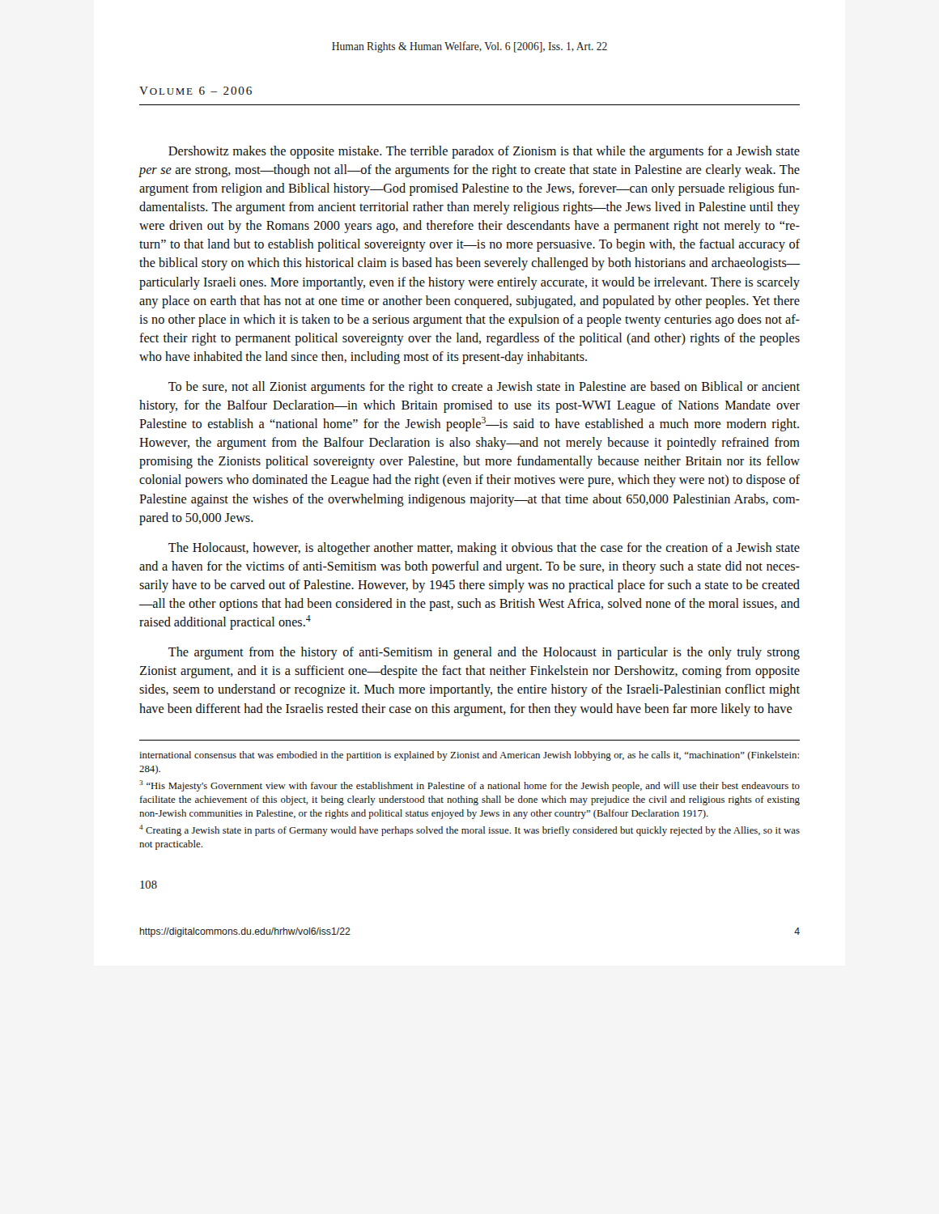Human Rights & Human Welfare, Vol. 6 [2006], Iss. 1, Art. 22
VOLUME 6 – 2006
Dershowitz makes the opposite mistake. The terrible paradox of Zionism is that while the arguments for a Jewish state per se are strong, most—though not all—of the arguments for the right to create that state in Palestine are clearly weak. The argument from religion and Biblical history—God promised Palestine to the Jews, forever—can only persuade religious fundamentalists. The argument from ancient territorial rather than merely religious rights—the Jews lived in Palestine until they were driven out by the Romans 2000 years ago, and therefore their descendants have a permanent right not merely to “return” to that land but to establish political sovereignty over it—is no more persuasive. To begin with, the factual accuracy of the biblical story on which this historical claim is based has been severely challenged by both historians and archaeologists—particularly Israeli ones. More importantly, even if the history were entirely accurate, it would be irrelevant. There is scarcely any place on earth that has not at one time or another been conquered, subjugated, and populated by other peoples. Yet there is no other place in which it is taken to be a serious argument that the expulsion of a people twenty centuries ago does not affect their right to permanent political sovereignty over the land, regardless of the political (and other) rights of the peoples who have inhabited the land since then, including most of its present-day inhabitants.
To be sure, not all Zionist arguments for the right to create a Jewish state in Palestine are based on Biblical or ancient history, for the Balfour Declaration—in which Britain promised to use its post-WWI League of Nations Mandate over Palestine to establish a “national home” for the Jewish people3—is said to have established a much more modern right. However, the argument from the Balfour Declaration is also shaky—and not merely because it pointedly refrained from promising the Zionists political sovereignty over Palestine, but more fundamentally because neither Britain nor its fellow colonial powers who dominated the League had the right (even if their motives were pure, which they were not) to dispose of Palestine against the wishes of the overwhelming indigenous majority—at that time about 650,000 Palestinian Arabs, compared to 50,000 Jews.
The Holocaust, however, is altogether another matter, making it obvious that the case for the creation of a Jewish state and a haven for the victims of anti-Semitism was both powerful and urgent. To be sure, in theory such a state did not necessarily have to be carved out of Palestine. However, by 1945 there simply was no practical place for such a state to be created—all the other options that had been considered in the past, such as British West Africa, solved none of the moral issues, and raised additional practical ones.4
The argument from the history of anti-Semitism in general and the Holocaust in particular is the only truly strong Zionist argument, and it is a sufficient one—despite the fact that neither Finkelstein nor Dershowitz, coming from opposite sides, seem to understand or recognize it. Much more importantly, the entire history of the Israeli-Palestinian conflict might have been different had the Israelis rested their case on this argument, for then they would have been far more likely to have
international consensus that was embodied in the partition is explained by Zionist and American Jewish lobbying or, as he calls it, “machination” (Finkelstein: 284).
3 “His Majesty's Government view with favour the establishment in Palestine of a national home for the Jewish people, and will use their best endeavours to facilitate the achievement of this object, it being clearly understood that nothing shall be done which may prejudice the civil and religious rights of existing non-Jewish communities in Palestine, or the rights and political status enjoyed by Jews in any other country” (Balfour Declaration 1917).
4 Creating a Jewish state in parts of Germany would have perhaps solved the moral issue. It was briefly considered but quickly rejected by the Allies, so it was not practicable.
108
https://digitalcommons.du.edu/hrhw/vol6/iss1/22 4